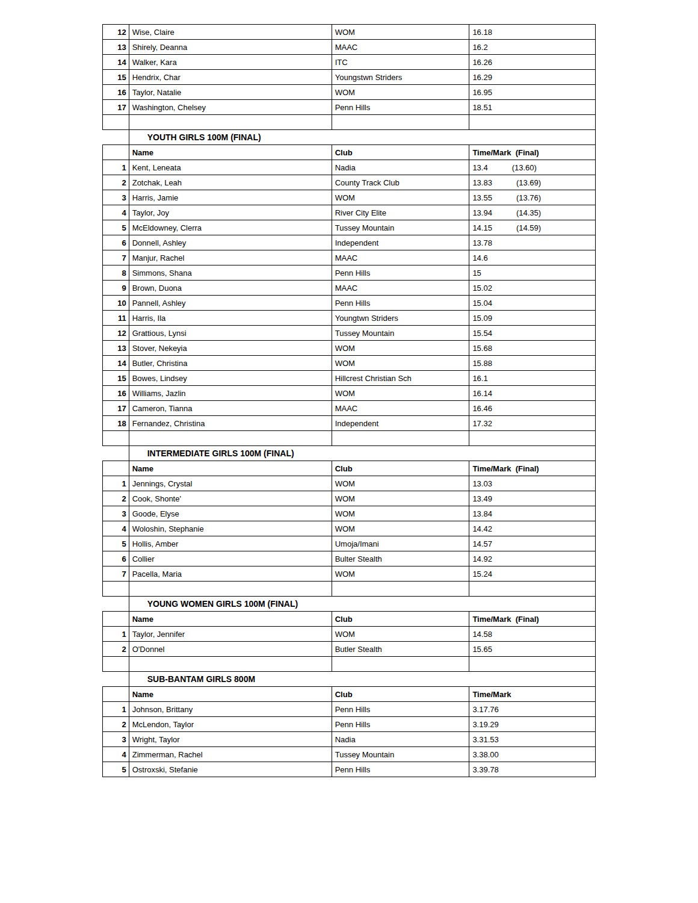| 12 | Wise, Claire | WOM | 16.18 |
| 13 | Shirely, Deanna | MAAC | 16.2 |
| 14 | Walker, Kara | ITC | 16.26 |
| 15 | Hendrix, Char | Youngstwn Striders | 16.29 |
| 16 | Taylor, Natalie | WOM | 16.95 |
| 17 | Washington, Chelsey | Penn Hills | 18.51 |
| | YOUTH GIRLS 100M (FINAL) |
| | Name | Club | Time/Mark (Final) |
| 1 | Kent, Leneata | Nadia | 13.4 (13.60) |
| 2 | Zotchak, Leah | County Track Club | 13.83 (13.69) |
| 3 | Harris, Jamie | WOM | 13.55 (13.76) |
| 4 | Taylor, Joy | River City Elite | 13.94 (14.35) |
| 5 | McEldowney, Clerra | Tussey Mountain | 14.15 (14.59) |
| 6 | Donnell, Ashley | Independent | 13.78 |
| 7 | Manjur, Rachel | MAAC | 14.6 |
| 8 | Simmons, Shana | Penn Hills | 15 |
| 9 | Brown, Duona | MAAC | 15.02 |
| 10 | Pannell, Ashley | Penn Hills | 15.04 |
| 11 | Harris, Ila | Youngtwn Striders | 15.09 |
| 12 | Grattious, Lynsi | Tussey Mountain | 15.54 |
| 13 | Stover, Nekeyia | WOM | 15.68 |
| 14 | Butler, Christina | WOM | 15.88 |
| 15 | Bowes, Lindsey | Hillcrest Christian Sch | 16.1 |
| 16 | Williams, Jazlin | WOM | 16.14 |
| 17 | Cameron, Tianna | MAAC | 16.46 |
| 18 | Fernandez, Christina | Independent | 17.32 |
| | INTERMEDIATE GIRLS 100M (FINAL) |
| | Name | Club | Time/Mark (Final) |
| 1 | Jennings, Crystal | WOM | 13.03 |
| 2 | Cook, Shonte' | WOM | 13.49 |
| 3 | Goode, Elyse | WOM | 13.84 |
| 4 | Woloshin, Stephanie | WOM | 14.42 |
| 5 | Hollis, Amber | Umoja/Imani | 14.57 |
| 6 | Collier | Bulter Stealth | 14.92 |
| 7 | Pacella, Maria | WOM | 15.24 |
| | YOUNG WOMEN GIRLS 100M (FINAL) |
| | Name | Club | Time/Mark (Final) |
| 1 | Taylor, Jennifer | WOM | 14.58 |
| 2 | O'Donnel | Butler Stealth | 15.65 |
| | SUB-BANTAM GIRLS 800M |
| | Name | Club | Time/Mark |
| 1 | Johnson, Brittany | Penn Hills | 3.17.76 |
| 2 | McLendon, Taylor | Penn Hills | 3.19.29 |
| 3 | Wright, Taylor | Nadia | 3.31.53 |
| 4 | Zimmerman, Rachel | Tussey Mountain | 3.38.00 |
| 5 | Ostroxski, Stefanie | Penn Hills | 3.39.78 |